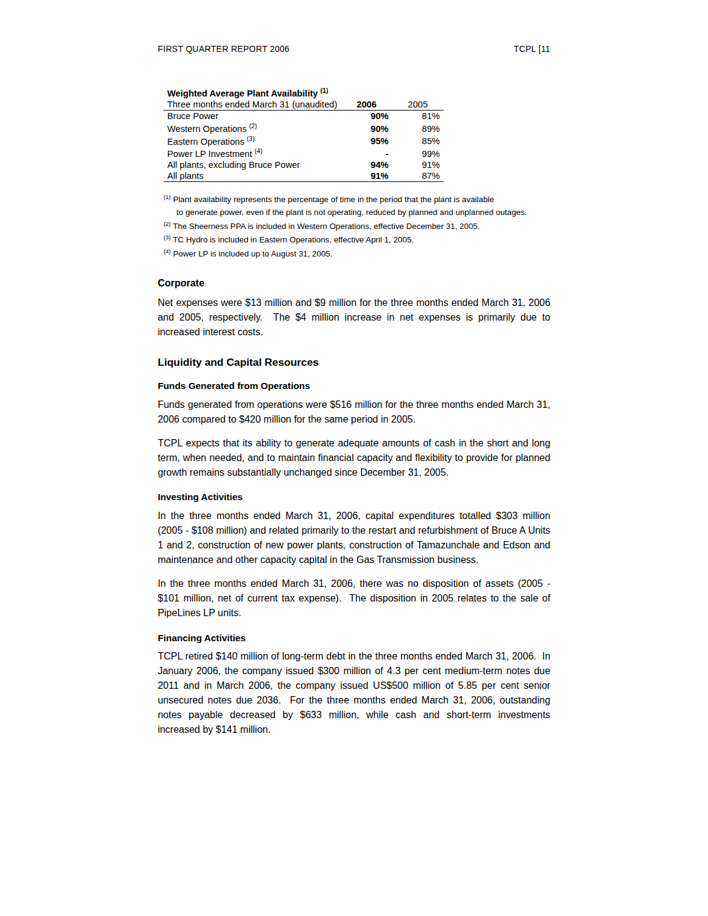First Quarter Report 2006
TCPL [11
| Weighted Average Plant Availability (1) |
| Three months ended March 31 (unaudited) | 2006 | 2005 |
| Bruce Power | 90% | 81% |
| Western Operations (2) | 90% | 89% |
| Eastern Operations (3) | 95% | 85% |
| Power LP Investment (4) | - | 99% |
| All plants, excluding Bruce Power | 94% | 91% |
| All plants | 91% | 87% |
(1) Plant availability represents the percentage of time in the period that the plant is available
to generate power, even if the plant is not operating, reduced by planned and unplanned outages.
(2) The Sheerness PPA is included in Western Operations, effective December 31, 2005.
(3) TC Hydro is included in Eastern Operations, effective April 1, 2005.
(4) Power LP is included up to August 31, 2005.
Corporate
Net expenses were $13 million and $9 million for the three months ended March 31, 2006 and 2005, respectively. The $4 million increase in net expenses is primarily due to increased interest costs.
Liquidity and Capital Resources
Funds Generated from Operations
Funds generated from operations were $516 million for the three months ended March 31, 2006 compared to $420 million for the same period in 2005.
TCPL expects that its ability to generate adequate amounts of cash in the short and long term, when needed, and to maintain financial capacity and flexibility to provide for planned growth remains substantially unchanged since December 31, 2005.
Investing Activities
In the three months ended March 31, 2006, capital expenditures totalled $303 million (2005 - $108 million) and related primarily to the restart and refurbishment of Bruce A Units 1 and 2, construction of new power plants, construction of Tamazunchale and Edson and maintenance and other capacity capital in the Gas Transmission business.
In the three months ended March 31, 2006, there was no disposition of assets (2005 - $101 million, net of current tax expense). The disposition in 2005 relates to the sale of PipeLines LP units.
Financing Activities
TCPL retired $140 million of long-term debt in the three months ended March 31, 2006. In January 2006, the company issued $300 million of 4.3 per cent medium-term notes due 2011 and in March 2006, the company issued US$500 million of 5.85 per cent senior unsecured notes due 2036. For the three months ended March 31, 2006, outstanding notes payable decreased by $633 million, while cash and short-term investments increased by $141 million.